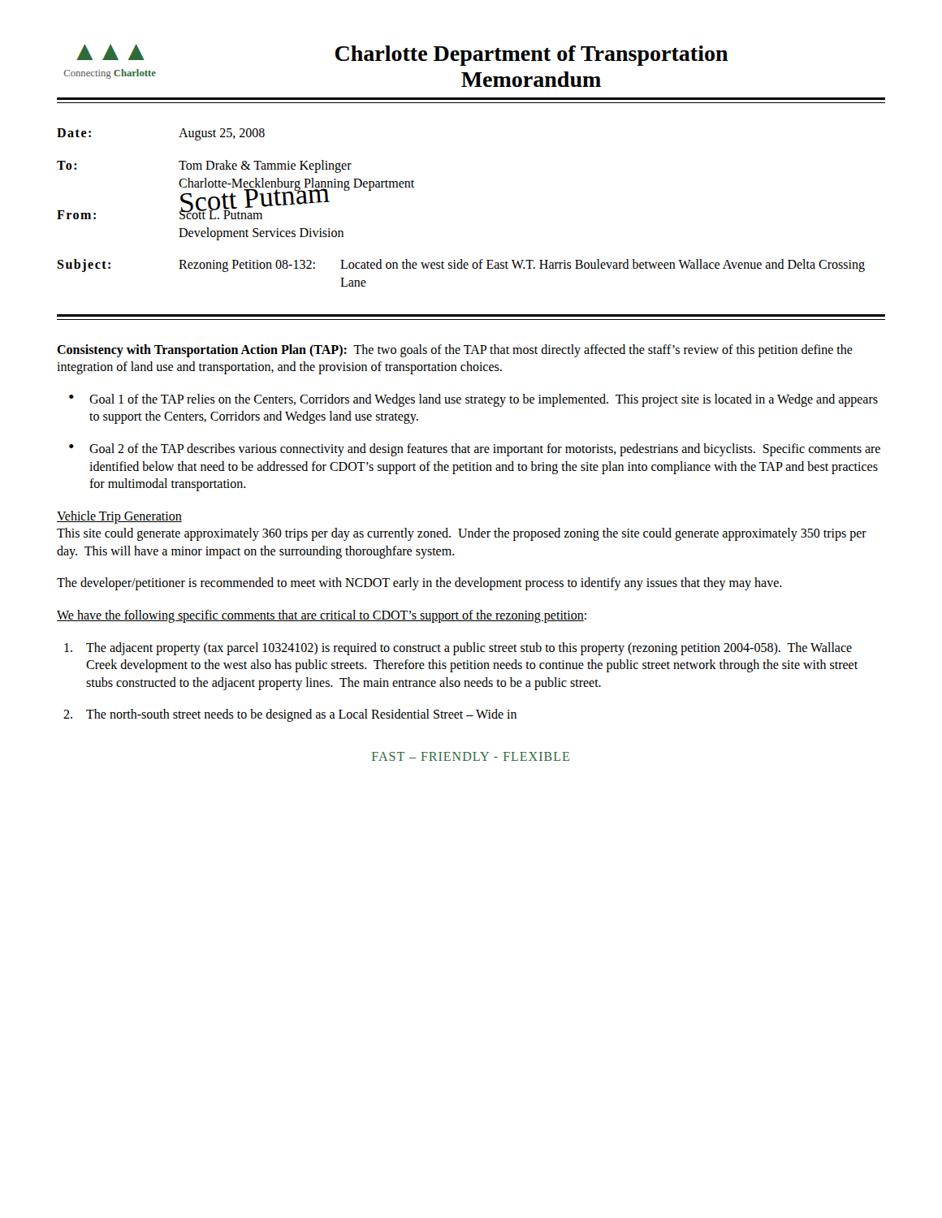▲▲▲
Connecting Charlotte
Charlotte Department of Transportation
Memorandum
| Date: | August 25, 2008 |
| To: | Tom Drake & Tammie Keplinger Charlotte-Mecklenburg Planning Department |
| From: | Scott Putnam Scott L. Putnam Development Services Division |
| Subject: | Rezoning Petition 08-132: Located on the west side of East W.T. Harris Boulevard between Wallace Avenue and Delta Crossing Lane |
Consistency with Transportation Action Plan (TAP): The two goals of the TAP that most directly affected the staff’s review of this petition define the integration of land use and transportation, and the provision of transportation choices.
Goal 1 of the TAP relies on the Centers, Corridors and Wedges land use strategy to be implemented. This project site is located in a Wedge and appears to support the Centers, Corridors and Wedges land use strategy.
Goal 2 of the TAP describes various connectivity and design features that are important for motorists, pedestrians and bicyclists. Specific comments are identified below that need to be addressed for CDOT’s support of the petition and to bring the site plan into compliance with the TAP and best practices for multimodal transportation.
Vehicle Trip Generation
This site could generate approximately 360 trips per day as currently zoned. Under the proposed zoning the site could generate approximately 350 trips per day. This will have a minor impact on the surrounding thoroughfare system.
The developer/petitioner is recommended to meet with NCDOT early in the development process to identify any issues that they may have.
We have the following specific comments that are critical to CDOT’s support of the rezoning petition:
The adjacent property (tax parcel 10324102) is required to construct a public street stub to this property (rezoning petition 2004-058). The Wallace Creek development to the west also has public streets. Therefore this petition needs to continue the public street network through the site with street stubs constructed to the adjacent property lines. The main entrance also needs to be a public street.
The north-south street needs to be designed as a Local Residential Street – Wide in
FAST – FRIENDLY - FLEXIBLE